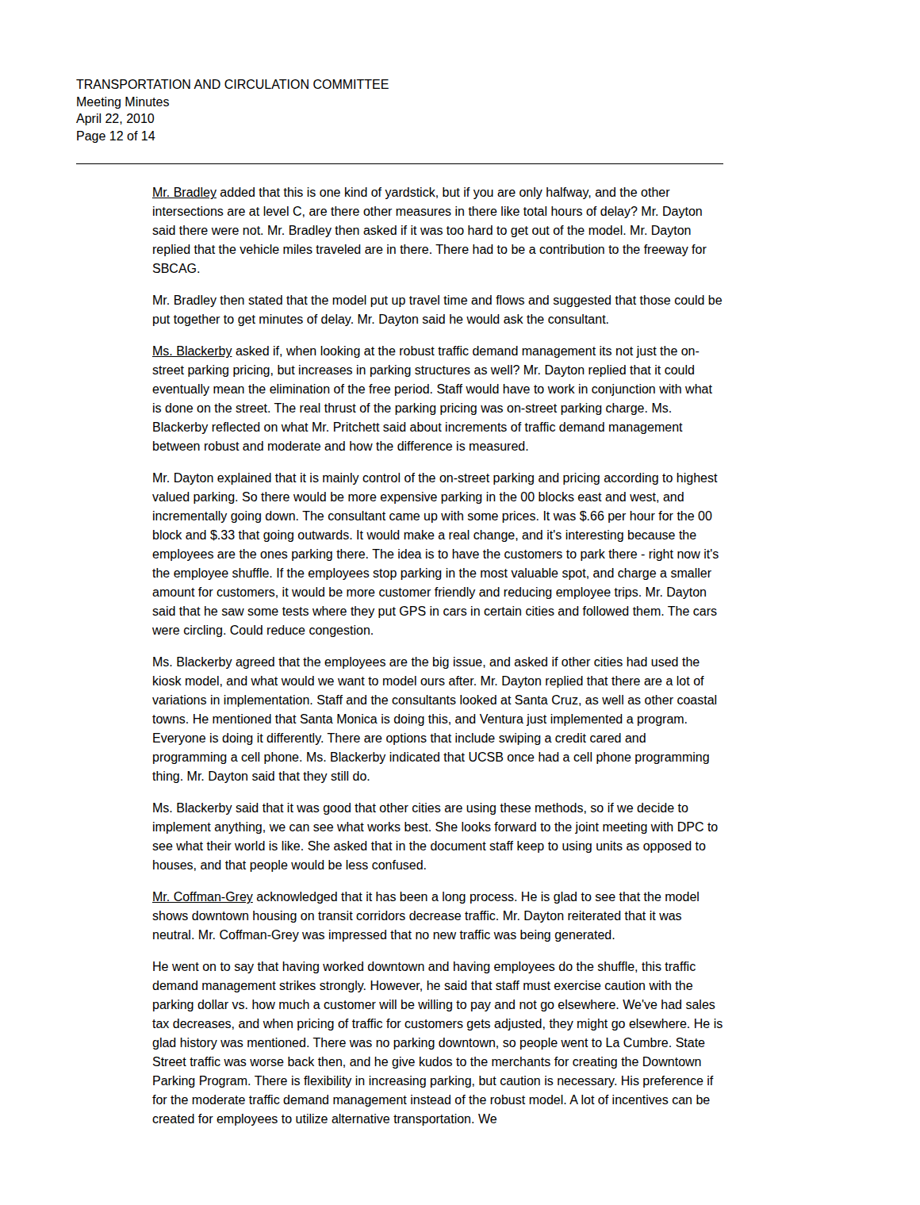TRANSPORTATION AND CIRCULATION COMMITTEE
Meeting Minutes
April 22, 2010
Page 12 of 14
Mr. Bradley added that this is one kind of yardstick, but if you are only halfway, and the other intersections are at level C, are there other measures in there like total hours of delay? Mr. Dayton said there were not. Mr. Bradley then asked if it was too hard to get out of the model. Mr. Dayton replied that the vehicle miles traveled are in there. There had to be a contribution to the freeway for SBCAG.
Mr. Bradley then stated that the model put up travel time and flows and suggested that those could be put together to get minutes of delay. Mr. Dayton said he would ask the consultant.
Ms. Blackerby asked if, when looking at the robust traffic demand management its not just the on-street parking pricing, but increases in parking structures as well? Mr. Dayton replied that it could eventually mean the elimination of the free period. Staff would have to work in conjunction with what is done on the street. The real thrust of the parking pricing was on-street parking charge. Ms. Blackerby reflected on what Mr. Pritchett said about increments of traffic demand management between robust and moderate and how the difference is measured.
Mr. Dayton explained that it is mainly control of the on-street parking and pricing according to highest valued parking. So there would be more expensive parking in the 00 blocks east and west, and incrementally going down. The consultant came up with some prices. It was $.66 per hour for the 00 block and $.33 that going outwards. It would make a real change, and it's interesting because the employees are the ones parking there. The idea is to have the customers to park there - right now it's the employee shuffle. If the employees stop parking in the most valuable spot, and charge a smaller amount for customers, it would be more customer friendly and reducing employee trips. Mr. Dayton said that he saw some tests where they put GPS in cars in certain cities and followed them. The cars were circling. Could reduce congestion.
Ms. Blackerby agreed that the employees are the big issue, and asked if other cities had used the kiosk model, and what would we want to model ours after. Mr. Dayton replied that there are a lot of variations in implementation. Staff and the consultants looked at Santa Cruz, as well as other coastal towns. He mentioned that Santa Monica is doing this, and Ventura just implemented a program. Everyone is doing it differently. There are options that include swiping a credit cared and programming a cell phone. Ms. Blackerby indicated that UCSB once had a cell phone programming thing. Mr. Dayton said that they still do.
Ms. Blackerby said that it was good that other cities are using these methods, so if we decide to implement anything, we can see what works best. She looks forward to the joint meeting with DPC to see what their world is like. She asked that in the document staff keep to using units as opposed to houses, and that people would be less confused.
Mr. Coffman-Grey acknowledged that it has been a long process. He is glad to see that the model shows downtown housing on transit corridors decrease traffic. Mr. Dayton reiterated that it was neutral. Mr. Coffman-Grey was impressed that no new traffic was being generated.
He went on to say that having worked downtown and having employees do the shuffle, this traffic demand management strikes strongly. However, he said that staff must exercise caution with the parking dollar vs. how much a customer will be willing to pay and not go elsewhere. We've had sales tax decreases, and when pricing of traffic for customers gets adjusted, they might go elsewhere. He is glad history was mentioned. There was no parking downtown, so people went to La Cumbre. State Street traffic was worse back then, and he give kudos to the merchants for creating the Downtown Parking Program. There is flexibility in increasing parking, but caution is necessary. His preference if for the moderate traffic demand management instead of the robust model. A lot of incentives can be created for employees to utilize alternative transportation. We